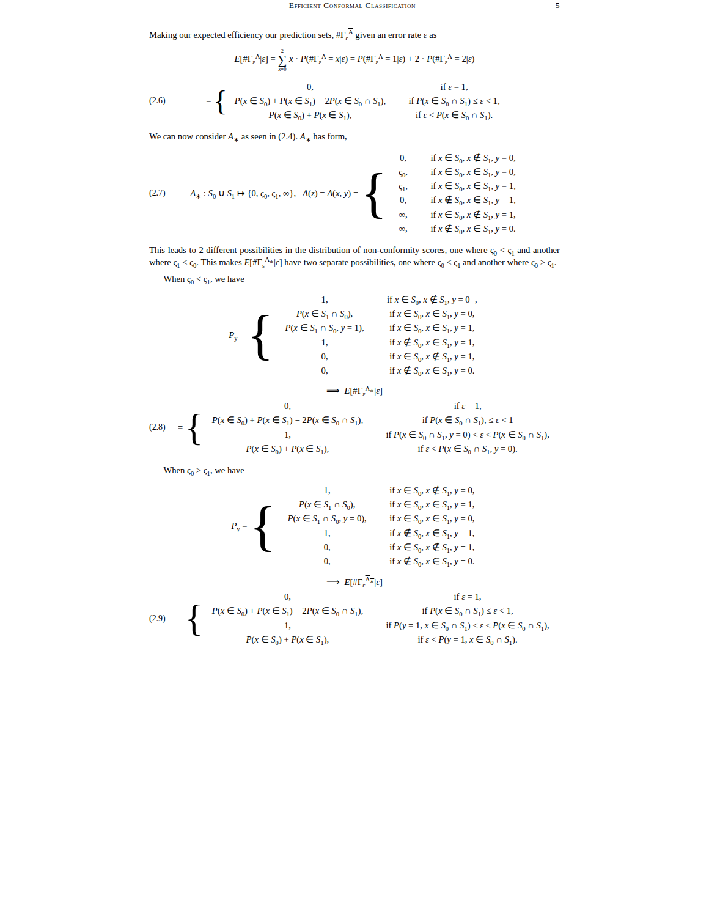Efficient Conformal Classification 5
Making our expected efficiency our prediction sets, #ΓεA given an error rate ε as
E[#ΓεA|ε] = 2∑x=0 x · P(#ΓεA = x|ε) = P(#ΓεA = 1|ε) + 2 · P(#ΓεA = 2|ε)
(2.6)
= {
| 0, | if ε = 1, |
| P ( x ∈ S 0 ) + P ( x ∈ S 1 ) − 2 P ( x ∈ S 0 ∩ S 1 ), | if P ( x ∈ S 0 ∩ S 1 ) ≤ ε < 1, |
| P ( x ∈ S 0 ) + P ( x ∈ S 1 ), | if ε < P ( x ∈ S 0 ∩ S 1 ). |
We can now consider A∗ as seen in (2.4). A∗ has form,
(2.7)
A∗ : S0 ∪ S1 ↦ {0, ς0, ς1, ∞}, A(z) = A(x, y) = {
| 0, | if x ∈ S 0 , x ∉ S 1 , y = 0, |
| ς 0 , | if x ∈ S 0 , x ∈ S 1 , y = 0, |
| ς 1 , | if x ∈ S 0 , x ∈ S 1 , y = 1, |
| 0, | if x ∉ S 0 , x ∈ S 1 , y = 1, |
| ∞, | if x ∈ S 0 , x ∉ S 1 , y = 1, |
| ∞, | if x ∉ S 0 , x ∈ S 1 , y = 0. |
This leads to 2 different possibilities in the distribution of non-conformity scores, one where ς0 < ς1 and another where ς1 < ς0. This makes E[#ΓεA∗|ε] have two separate possibilities, one where ς0 < ς1 and another where ς0 > ς1.
When ς0 < ς1, we have
Py = {
| 1, | if x ∈ S 0 , x ∉ S 1 , y = 0−, |
| P ( x ∈ S 1 ∩ S 0 ), | if x ∈ S 0 , x ∈ S 1 , y = 0, |
| P ( x ∈ S 1 ∩ S 0 , y = 1), | if x ∈ S 0 , x ∈ S 1 , y = 1, |
| 1, | if x ∉ S 0 , x ∈ S 1 , y = 1, |
| 0, | if x ∈ S 0 , x ∉ S 1 , y = 1, |
| 0, | if x ∉ S 0 , x ∈ S 1 , y = 0. |
⟹ E[#ΓεA∗|ε]
(2.8)
= {
| 0, | if ε = 1, |
| P ( x ∈ S 0 ) + P ( x ∈ S 1 ) − 2 P ( x ∈ S 0 ∩ S 1 ), | if P ( x ∈ S 0 ∩ S 1 ), ≤ ε < 1 |
| 1, | if P ( x ∈ S 0 ∩ S 1 , y = 0) < ε < P ( x ∈ S 0 ∩ S 1 ), |
| P ( x ∈ S 0 ) + P ( x ∈ S 1 ), | if ε < P ( x ∈ S 0 ∩ S 1 , y = 0). |
When ς0 > ς1, we have
Py = {
| 1, | if x ∈ S 0 , x ∉ S 1 , y = 0, |
| P ( x ∈ S 1 ∩ S 0 ), | if x ∈ S 0 , x ∈ S 1 , y = 1, |
| P ( x ∈ S 1 ∩ S 0 , y = 0), | if x ∈ S 0 , x ∈ S 1 , y = 0, |
| 1, | if x ∉ S 0 , x ∈ S 1 , y = 1, |
| 0, | if x ∈ S 0 , x ∉ S 1 , y = 1, |
| 0, | if x ∉ S 0 , x ∈ S 1 , y = 0. |
⟹ E[#ΓεA∗|ε]
(2.9)
= {
| 0, | if ε = 1, |
| P ( x ∈ S 0 ) + P ( x ∈ S 1 ) − 2 P ( x ∈ S 0 ∩ S 1 ), | if P ( x ∈ S 0 ∩ S 1 ) ≤ ε < 1, |
| 1, | if P ( y = 1, x ∈ S 0 ∩ S 1 ) ≤ ε < P ( x ∈ S 0 ∩ S 1 ), |
| P ( x ∈ S 0 ) + P ( x ∈ S 1 ), | if ε < P ( y = 1, x ∈ S 0 ∩ S 1 ). |